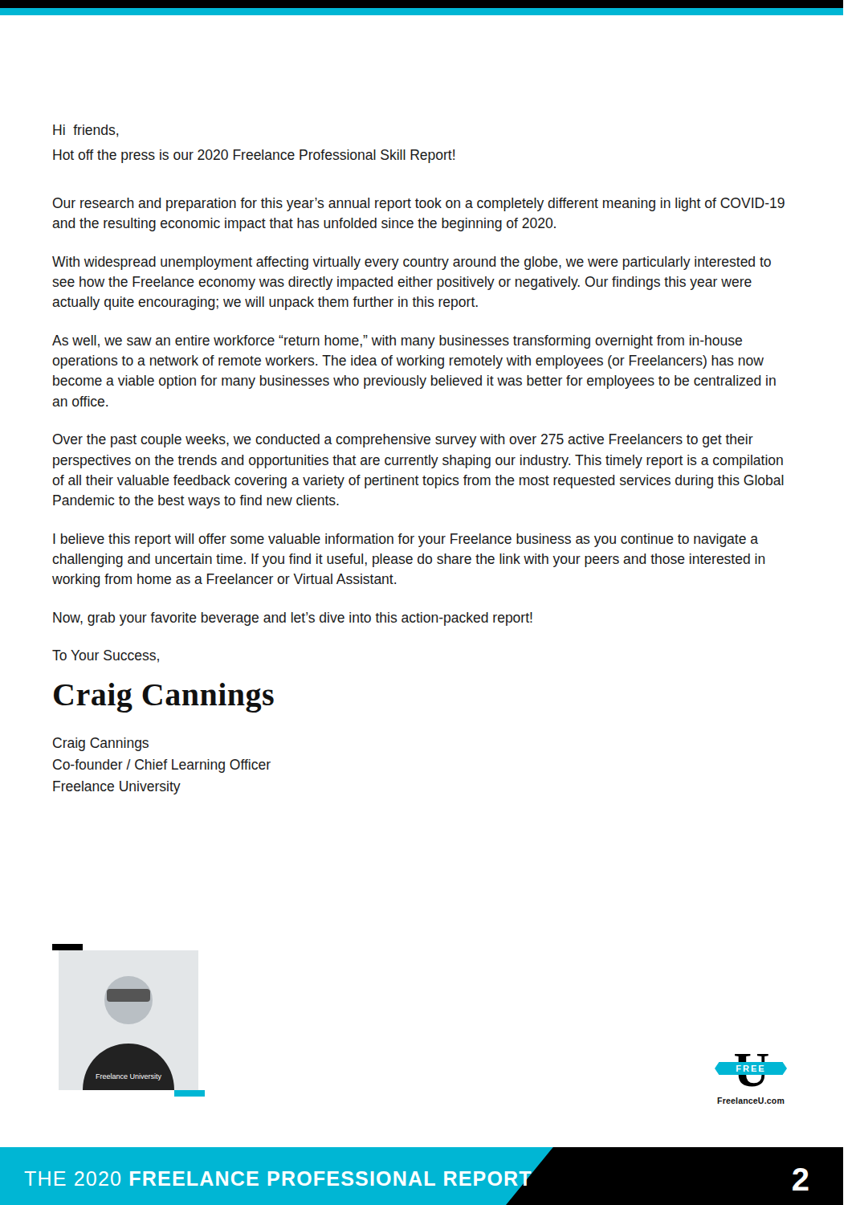Hi friends,
Hot off the press is our 2020 Freelance Professional Skill Report!
Our research and preparation for this year’s annual report took on a completely different meaning in light of COVID-19 and the resulting economic impact that has unfolded since the beginning of 2020.
With widespread unemployment affecting virtually every country around the globe, we were particularly interested to see how the Freelance economy was directly impacted either positively or negatively. Our findings this year were actually quite encouraging; we will unpack them further in this report.
As well, we saw an entire workforce “return home,” with many businesses transforming overnight from in-house operations to a network of remote workers. The idea of working remotely with employees (or Freelancers) has now become a viable option for many businesses who previously believed it was better for employees to be centralized in an office.
Over the past couple weeks, we conducted a comprehensive survey with over 275 active Freelancers to get their perspectives on the trends and opportunities that are currently shaping our industry. This timely report is a compilation of all their valuable feedback covering a variety of pertinent topics from the most requested services during this Global Pandemic to the best ways to find new clients.
I believe this report will offer some valuable information for your Freelance business as you continue to navigate a challenging and uncertain time. If you find it useful, please do share the link with your peers and those interested in working from home as a Freelancer or Virtual Assistant.
Now, grab your favorite beverage and let’s dive into this action-packed report!
To Your Success,
Craig Cannings
Craig Cannings
Co-founder / Chief Learning Officer
Freelance University
U
FREE
FreelanceU.com
THE 2020 FREELANCE PROFESSIONAL REPORT
2